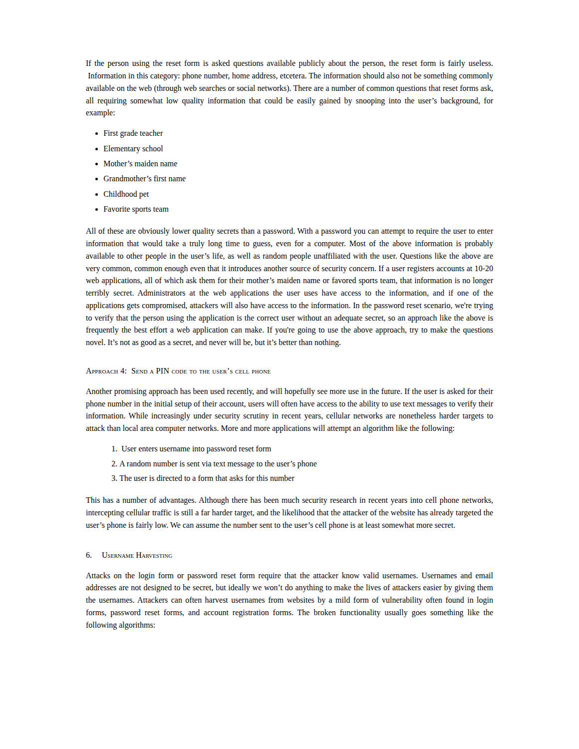If the person using the reset form is asked questions available publicly about the person, the reset form is fairly useless. Information in this category: phone number, home address, etcetera. The information should also not be something commonly available on the web (through web searches or social networks). There are a number of common questions that reset forms ask, all requiring somewhat low quality information that could be easily gained by snooping into the user’s background, for example:
First grade teacher
Elementary school
Mother’s maiden name
Grandmother’s first name
Childhood pet
Favorite sports team
All of these are obviously lower quality secrets than a password. With a password you can attempt to require the user to enter information that would take a truly long time to guess, even for a computer. Most of the above information is probably available to other people in the user’s life, as well as random people unaffiliated with the user. Questions like the above are very common, common enough even that it introduces another source of security concern. If a user registers accounts at 10-20 web applications, all of which ask them for their mother’s maiden name or favored sports team, that information is no longer terribly secret. Administrators at the web applications the user uses have access to the information, and if one of the applications gets compromised, attackers will also have access to the information. In the password reset scenario, we're trying to verify that the person using the application is the correct user without an adequate secret, so an approach like the above is frequently the best effort a web application can make. If you're going to use the above approach, try to make the questions novel. It’s not as good as a secret, and never will be, but it’s better than nothing.
Approach 4: Send a PIN code to the user’s cell phone
Another promising approach has been used recently, and will hopefully see more use in the future. If the user is asked for their phone number in the initial setup of their account, users will often have access to the ability to use text messages to verify their information. While increasingly under security scrutiny in recent years, cellular networks are nonetheless harder targets to attack than local area computer networks. More and more applications will attempt an algorithm like the following:
User enters username into password reset form
A random number is sent via text message to the user’s phone
The user is directed to a form that asks for this number
This has a number of advantages. Although there has been much security research in recent years into cell phone networks, intercepting cellular traffic is still a far harder target, and the likelihood that the attacker of the website has already targeted the user’s phone is fairly low. We can assume the number sent to the user’s cell phone is at least somewhat more secret.
6. Username Harvesting
Attacks on the login form or password reset form require that the attacker know valid usernames. Usernames and email addresses are not designed to be secret, but ideally we won’t do anything to make the lives of attackers easier by giving them the usernames. Attackers can often harvest usernames from websites by a mild form of vulnerability often found in login forms, password reset forms, and account registration forms. The broken functionality usually goes something like the following algorithms: